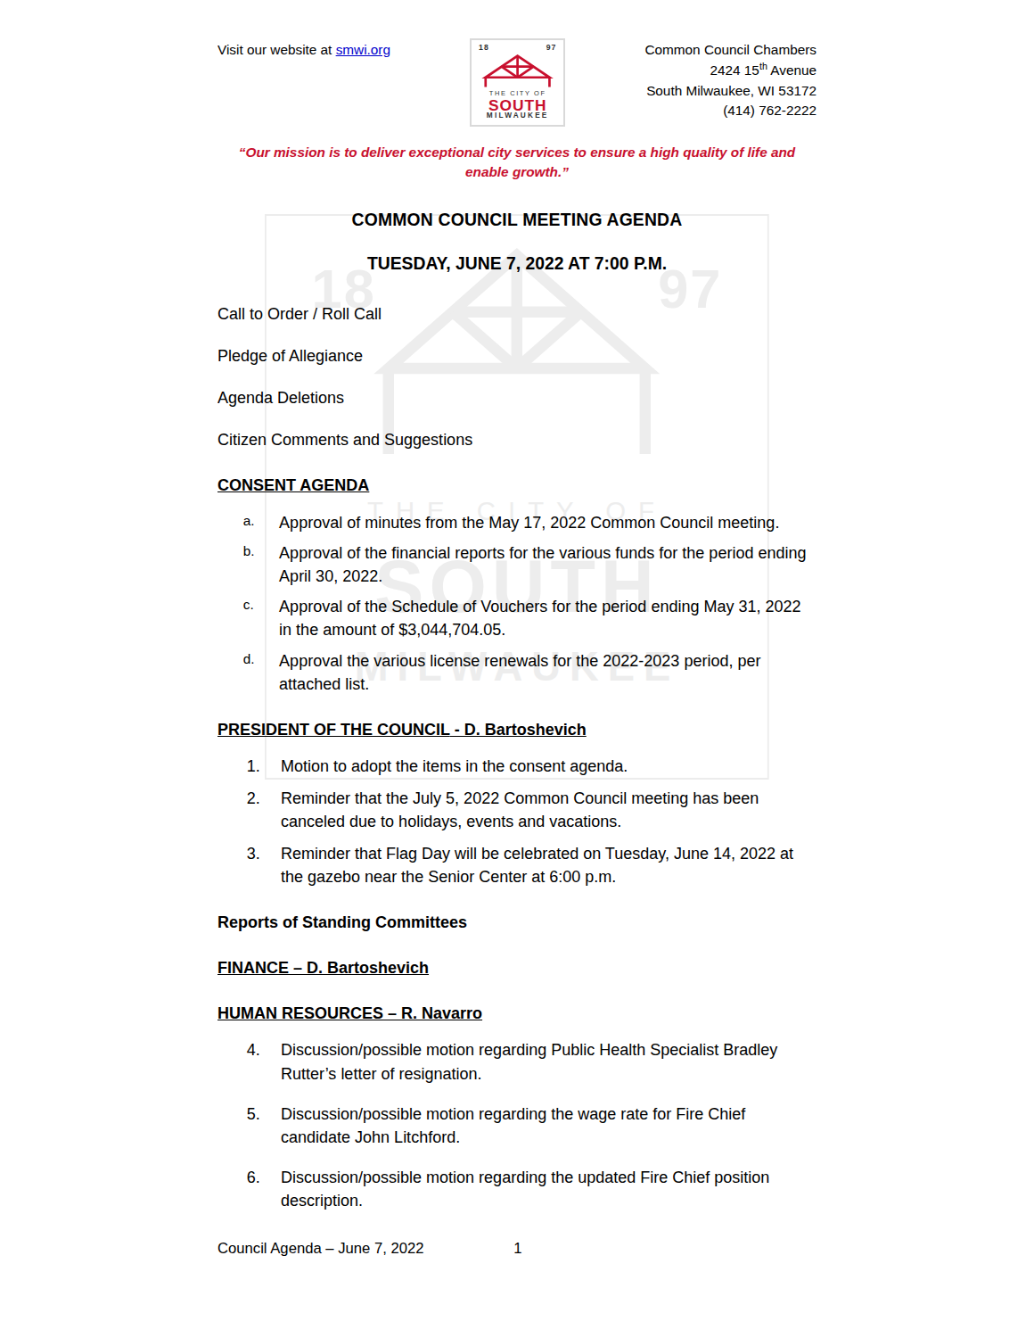1897
THE CITY OF
SOUTH
MILWAUKEE
Visit our website at smwi.org
1897
THE CITY OF
SOUTH
MILWAUKEE
Common Council Chambers
2424 15th Avenue
South Milwaukee, WI 53172
(414) 762-2222
“Our mission is to deliver exceptional city services to ensure a high quality of life and enable growth.”
COMMON COUNCIL MEETING AGENDA
TUESDAY, JUNE 7, 2022 AT 7:00 P.M.
Call to Order / Roll Call
Pledge of Allegiance
Agenda Deletions
Citizen Comments and Suggestions
CONSENT AGENDA
Approval of minutes from the May 17, 2022 Common Council meeting.
Approval of the financial reports for the various funds for the period ending April 30, 2022.
Approval of the Schedule of Vouchers for the period ending May 31, 2022 in the amount of $3,044,704.05.
Approval the various license renewals for the 2022-2023 period, per attached list.
PRESIDENT OF THE COUNCIL - D. Bartoshevich
Motion to adopt the items in the consent agenda.
Reminder that the July 5, 2022 Common Council meeting has been canceled due to holidays, events and vacations.
Reminder that Flag Day will be celebrated on Tuesday, June 14, 2022 at the gazebo near the Senior Center at 6:00 p.m.
Reports of Standing Committees
FINANCE – D. Bartoshevich
HUMAN RESOURCES – R. Navarro
Discussion/possible motion regarding Public Health Specialist Bradley Rutter’s letter of resignation.
Discussion/possible motion regarding the wage rate for Fire Chief candidate John Litchford.
Discussion/possible motion regarding the updated Fire Chief position description.
Council Agenda – June 7, 2022 1